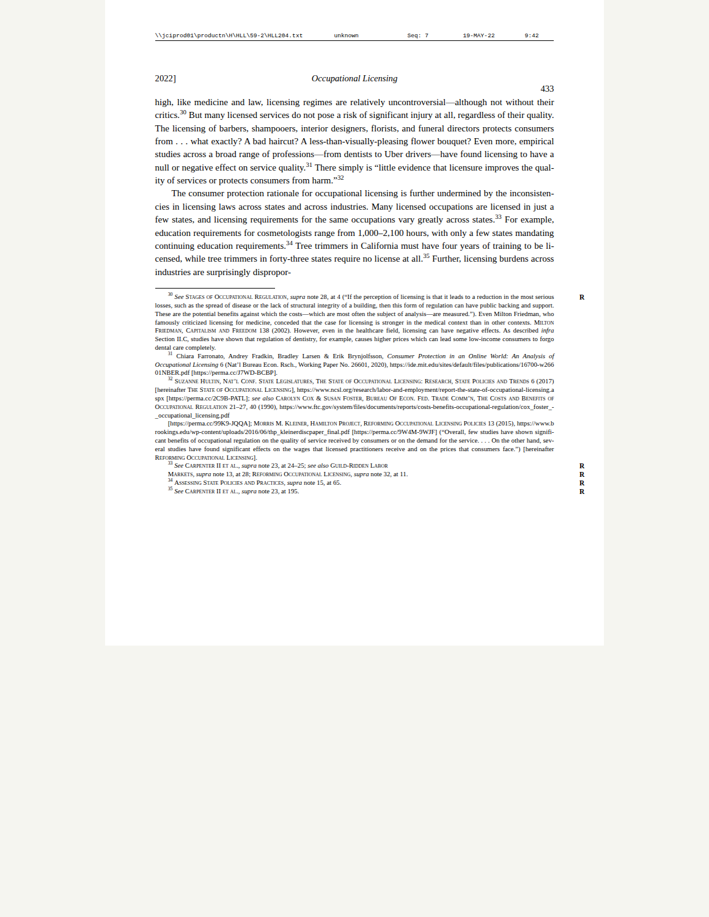\\jciprod01\productn\H\HLL\59-2\HLL204.txt unknown Seq: 719-MAY-229:42
2022]
Occupational Licensing
433
high, like medicine and law, licensing regimes are relatively uncontroversial—although not without their critics.30 But many licensed services do not pose a risk of significant injury at all, regardless of their quality. The licensing of barbers, shampooers, interior designers, florists, and funeral directors protects consumers from . . . what exactly? A bad haircut? A less-than-visually-pleasing flower bouquet? Even more, empirical studies across a broad range of professions—from dentists to Uber drivers—have found licensing to have a null or negative effect on service quality.31 There simply is “little evidence that licensure improves the quality of services or protects consumers from harm.”32
The consumer protection rationale for occupational licensing is further undermined by the inconsistencies in licensing laws across states and across industries. Many licensed occupations are licensed in just a few states, and licensing requirements for the same occupations vary greatly across states.33 For example, education requirements for cosmetologists range from 1,000–2,100 hours, with only a few states mandating continuing education requirements.34 Tree trimmers in California must have four years of training to be licensed, while tree trimmers in forty-three states require no license at all.35 Further, licensing burdens across industries are surprisingly dispropor-
30 See Stages of Occupational Regulation, supra note 28, at 4 (“If the perception ofR licensing is that it leads to a reduction in the most serious losses, such as the spread of disease or the lack of structural integrity of a building, then this form of regulation can have public backing and support. These are the potential benefits against which the costs—which are most often the subject of analysis—are measured.”). Even Milton Friedman, who famously criticized licensing for medicine, conceded that the case for licensing is stronger in the medical context than in other contexts. Milton Friedman, Capitalism and Freedom 138 (2002). However, even in the healthcare field, licensing can have negative effects. As described infra Section II.C, studies have shown that regulation of dentistry, for example, causes higher prices which can lead some low-income consumers to forgo dental care completely.
31 Chiara Farronato, Andrey Fradkin, Bradley Larsen & Erik Brynjolfsson, Consumer Protection in an Online World: An Analysis of Occupational Licensing 6 (Nat’l Bureau Econ. Rsch., Working Paper No. 26601, 2020), https://ide.mit.edu/sites/default/files/publications/16700-w26601NBER.pdf [https://perma.cc/J7WD-BCBP].
32 Suzanne Hultin, Nat’l Conf. State Legislatures, The State of Occupational Licensing: Research, State Policies and Trends 6 (2017) [hereinafter The State of Occupational Licensing], https://www.ncsl.org/research/labor-and-employment/report-the-state-of-occupational-licensing.aspx [https://perma.cc/2C9B-PATL]; see also Carolyn Cox & Susan Foster, Bureau Of Econ. Fed. Trade Comm’n, The Costs and Benefits of Occupational Regulation 21–27, 40 (1990), https://www.ftc.gov/system/files/documents/reports/costs-benefits-occupational-regulation/cox_foster_-_occupational_licensing.pdf
[https://perma.cc/99K9-JQQA]; Morris M. Kleiner, Hamilton Project, Reforming Occupational Licensing Policies 13 (2015), https://www.brookings.edu/wp-content/uploads/2016/06/thp_kleinerdiscpaper_final.pdf [https://perma.cc/9W4M-9WJF] (“Overall, few studies have shown significant benefits of occupational regulation on the quality of service received by consumers or on the demand for the service. . . . On the other hand, several studies have found significant effects on the wages that licensed practitioners receive and on the prices that consumers face.”) [hereinafter Reforming Occupational Licensing].
33 See Carpenter II et al., supra note 23, at 24–25; see also Guild-Ridden Labor R
Markets, supra note 13, at 28; Reforming Occupational Licensing, supra note 32, at 11.R
34 Assessing State Policies and Practices, supra note 15, at 65.R
35 See Carpenter II et al., supra note 23, at 195.R